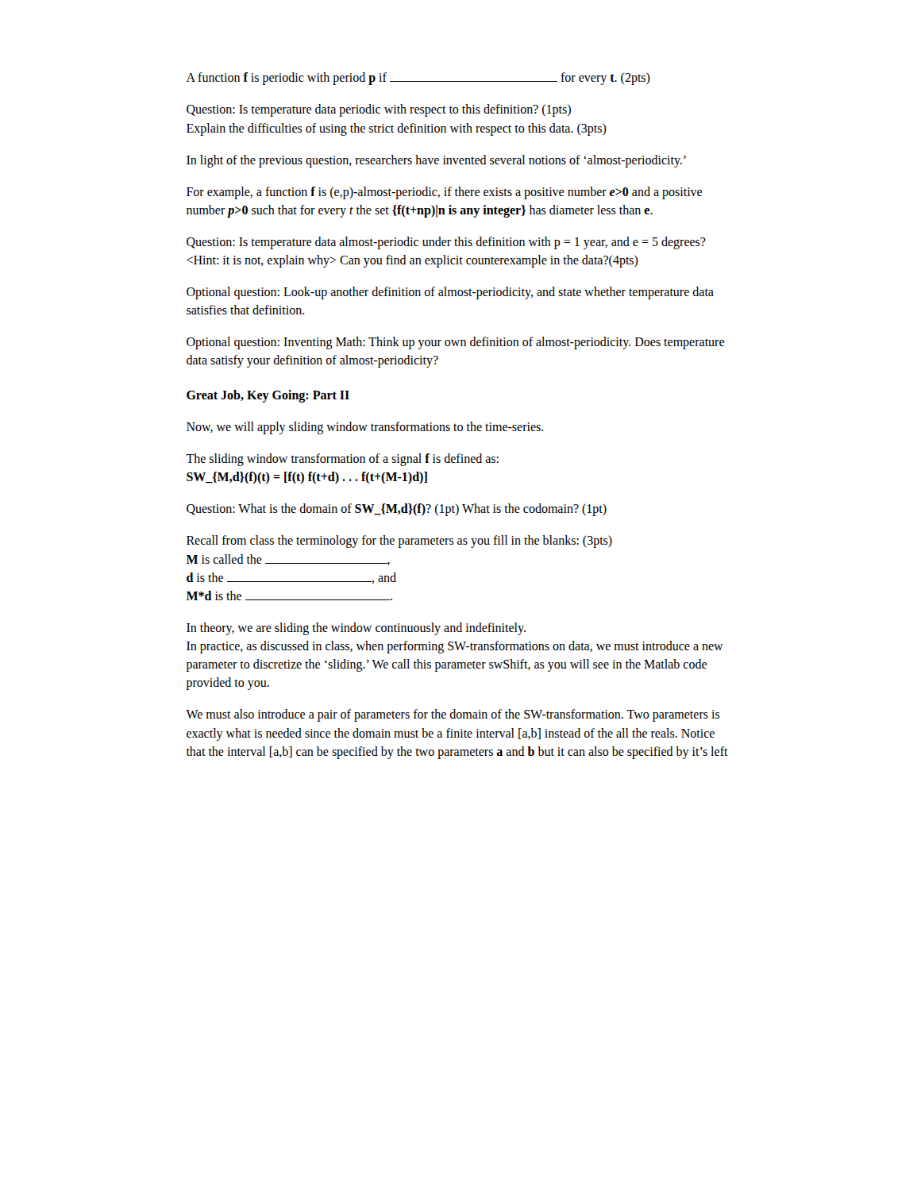A function f is periodic with period p if for every t. (2pts)
Question: Is temperature data periodic with respect to this definition? (1pts)
Explain the difficulties of using the strict definition with respect to this data. (3pts)
In light of the previous question, researchers have invented several notions of ‘almost-periodicity.’
For example, a function f is (e,p)-almost-periodic, if there exists a positive number e>0 and a positive number p>0 such that for every t the set {f(t+np)|n is any integer} has diameter less than e.
Question: Is temperature data almost-periodic under this definition with p = 1 year, and e = 5 degrees?<Hint: it is not, explain why> Can you find an explicit counterexample in the data?(4pts)
Optional question: Look-up another definition of almost-periodicity, and state whether temperature data satisfies that definition.
Optional question: Inventing Math: Think up your own definition of almost-periodicity. Does temperature data satisfy your definition of almost-periodicity?
Great Job, Key Going: Part II
Now, we will apply sliding window transformations to the time-series.
The sliding window transformation of a signal f is defined as:
SW_{M,d}(f)(t) = [f(t) f(t+d) . . . f(t+(M-1)d)]
Question: What is the domain of SW_{M,d}(f)? (1pt) What is the codomain? (1pt)
Recall from class the terminology for the parameters as you fill in the blanks: (3pts)
M is called the ,
d is the , and
M*d is the .
In theory, we are sliding the window continuously and indefinitely.
In practice, as discussed in class, when performing SW-transformations on data, we must introduce a new parameter to discretize the ‘sliding.’ We call this parameter swShift, as you will see in the Matlab code provided to you.
We must also introduce a pair of parameters for the domain of the SW-transformation. Two parameters is exactly what is needed since the domain must be a finite interval [a,b] instead of the all the reals. Notice that the interval [a,b] can be specified by the two parameters a and b but it can also be specified by it’s left